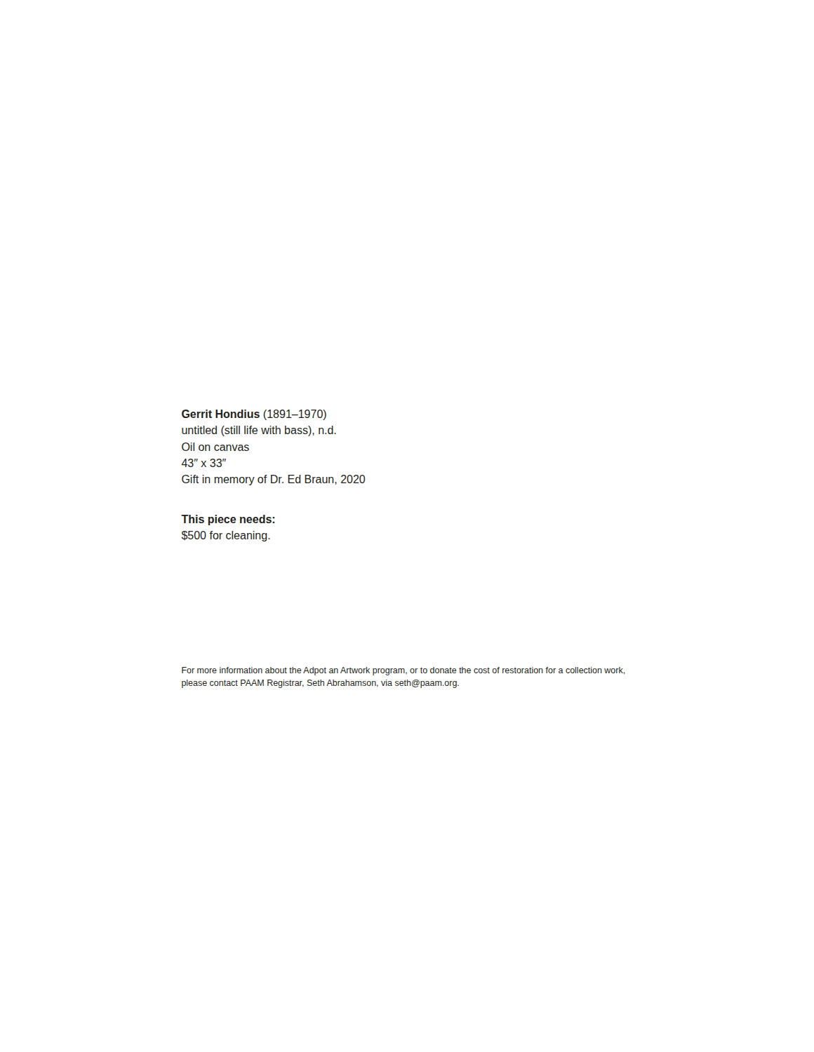Gerrit Hondius (1891–1970)
untitled (still life with bass), n.d.
Oil on canvas
43″ x 33″
Gift in memory of Dr. Ed Braun, 2020
This piece needs:
$500 for cleaning.
For more information about the Adpot an Artwork program, or to donate the cost of restoration for a collection work, please contact PAAM Registrar, Seth Abrahamson, via seth@paam.org.